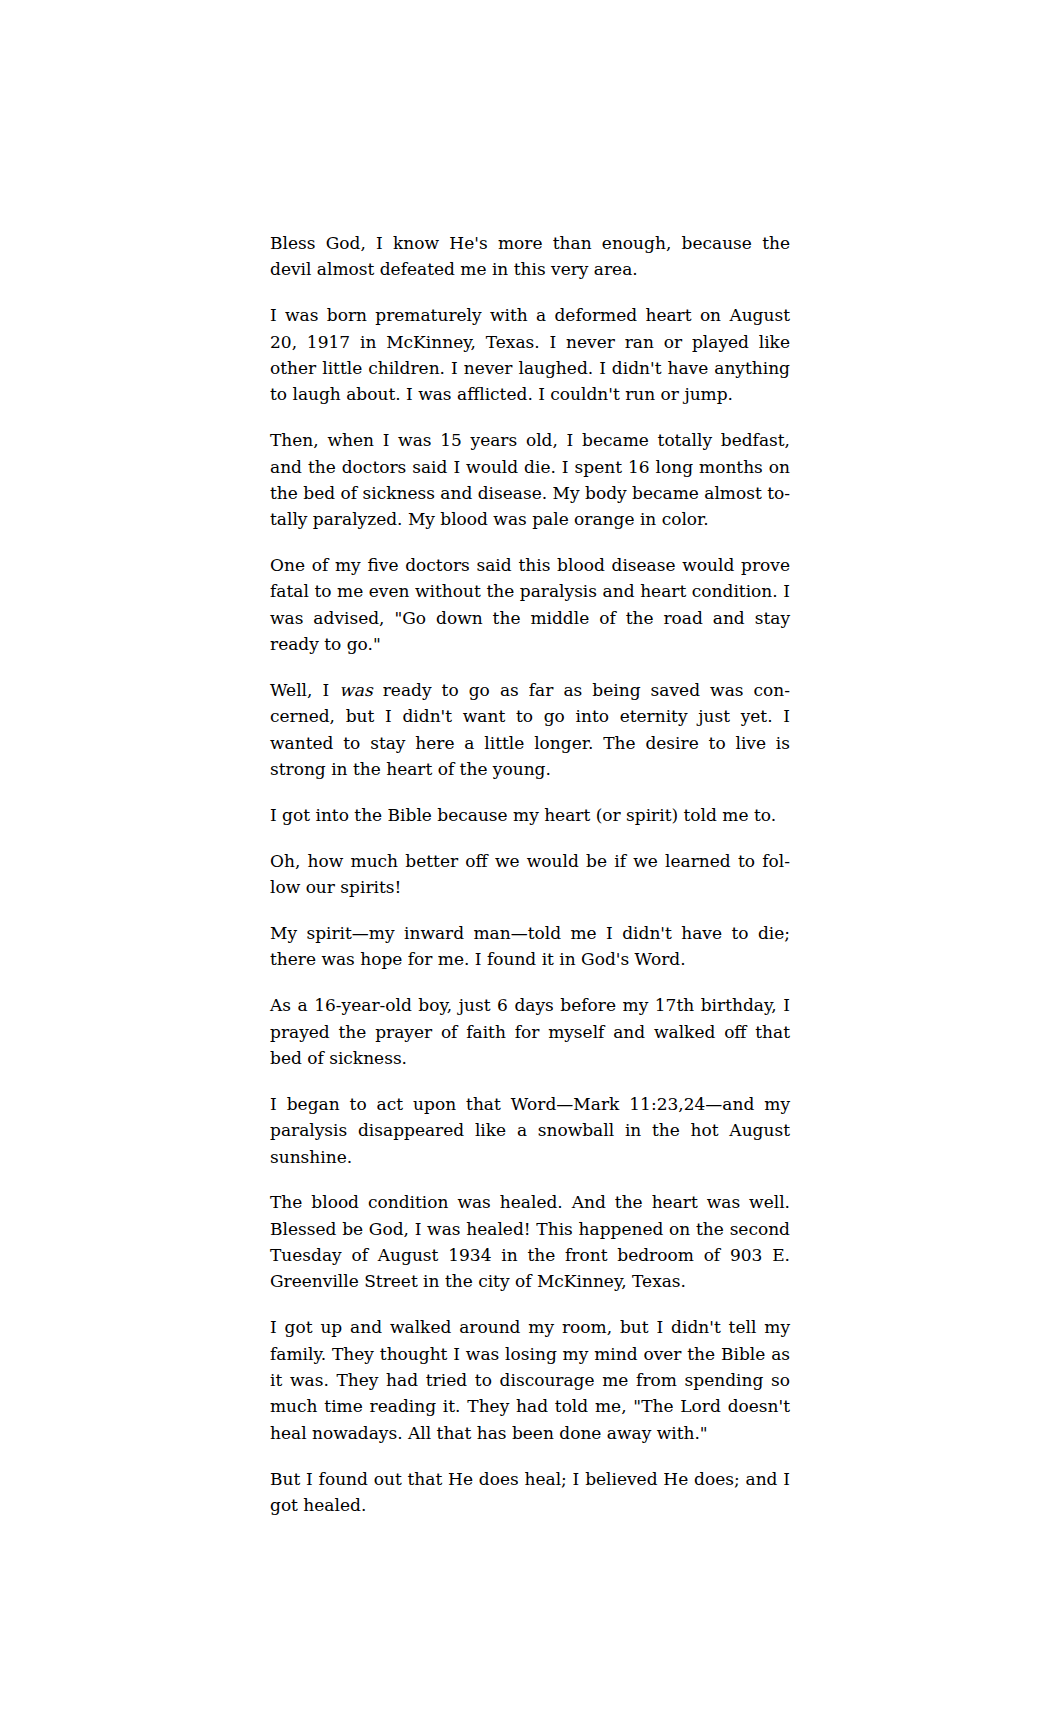Bless God, I know He's more than enough, because the devil almost defeated me in this very area.
I was born prematurely with a deformed heart on August 20, 1917 in McKinney, Texas. I never ran or played like other little children. I never laughed. I didn't have anything to laugh about. I was afflicted. I couldn't run or jump.
Then, when I was 15 years old, I became totally bedfast, and the doctors said I would die. I spent 16 long months on the bed of sickness and disease. My body became almost totally paralyzed. My blood was pale orange in color.
One of my five doctors said this blood disease would prove fatal to me even without the paralysis and heart condition. I was advised, "Go down the middle of the road and stay ready to go."
Well, I was ready to go as far as being saved was concerned, but I didn't want to go into eternity just yet. I wanted to stay here a little longer. The desire to live is strong in the heart of the young.
I got into the Bible because my heart (or spirit) told me to.
Oh, how much better off we would be if we learned to follow our spirits!
My spirit—my inward man—told me I didn't have to die; there was hope for me. I found it in God's Word.
As a 16-year-old boy, just 6 days before my 17th birthday, I prayed the prayer of faith for myself and walked off that bed of sickness.
I began to act upon that Word—Mark 11:23,24—and my paralysis disappeared like a snowball in the hot August sunshine.
The blood condition was healed. And the heart was well. Blessed be God, I was healed! This happened on the second Tuesday of August 1934 in the front bedroom of 903 E. Greenville Street in the city of McKinney, Texas.
I got up and walked around my room, but I didn't tell my family. They thought I was losing my mind over the Bible as it was. They had tried to discourage me from spending so much time reading it. They had told me, "The Lord doesn't heal nowadays. All that has been done away with."
But I found out that He does heal; I believed He does; and I got healed.